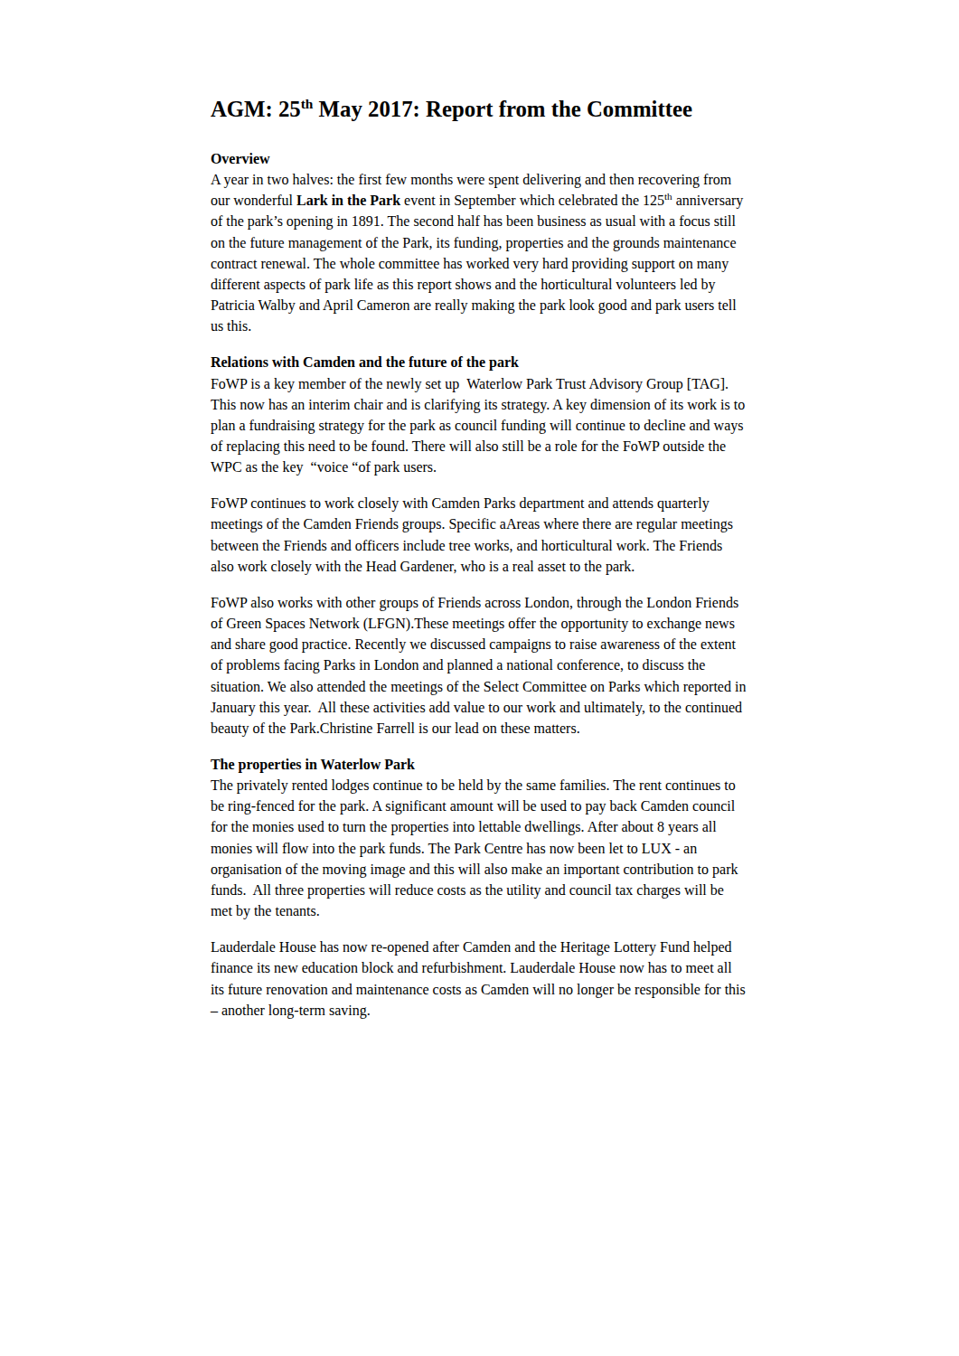AGM: 25th May 2017: Report from the Committee
Overview
A year in two halves: the first few months were spent delivering and then recovering from our wonderful Lark in the Park event in September which celebrated the 125th anniversary of the park’s opening in 1891. The second half has been business as usual with a focus still on the future management of the Park, its funding, properties and the grounds maintenance contract renewal. The whole committee has worked very hard providing support on many different aspects of park life as this report shows and the horticultural volunteers led by Patricia Walby and April Cameron are really making the park look good and park users tell us this.
Relations with Camden and the future of the park
FoWP is a key member of the newly set up Waterlow Park Trust Advisory Group [TAG]. This now has an interim chair and is clarifying its strategy. A key dimension of its work is to plan a fundraising strategy for the park as council funding will continue to decline and ways of replacing this need to be found. There will also still be a role for the FoWP outside the WPC as the key “voice “of park users.
FoWP continues to work closely with Camden Parks department and attends quarterly meetings of the Camden Friends groups. Specific aAreas where there are regular meetings between the Friends and officers include tree works, and horticultural work. The Friends also work closely with the Head Gardener, who is a real asset to the park.
FoWP also works with other groups of Friends across London, through the London Friends of Green Spaces Network (LFGN).These meetings offer the opportunity to exchange news and share good practice. Recently we discussed campaigns to raise awareness of the extent of problems facing Parks in London and planned a national conference, to discuss the situation. We also attended the meetings of the Select Committee on Parks which reported in January this year. All these activities add value to our work and ultimately, to the continued beauty of the Park.Christine Farrell is our lead on these matters.
The properties in Waterlow Park
The privately rented lodges continue to be held by the same families. The rent continues to be ring-fenced for the park. A significant amount will be used to pay back Camden council for the monies used to turn the properties into lettable dwellings. After about 8 years all monies will flow into the park funds. The Park Centre has now been let to LUX - an organisation of the moving image and this will also make an important contribution to park funds. All three properties will reduce costs as the utility and council tax charges will be met by the tenants.
Lauderdale House has now re-opened after Camden and the Heritage Lottery Fund helped finance its new education block and refurbishment. Lauderdale House now has to meet all its future renovation and maintenance costs as Camden will no longer be responsible for this – another long-term saving.